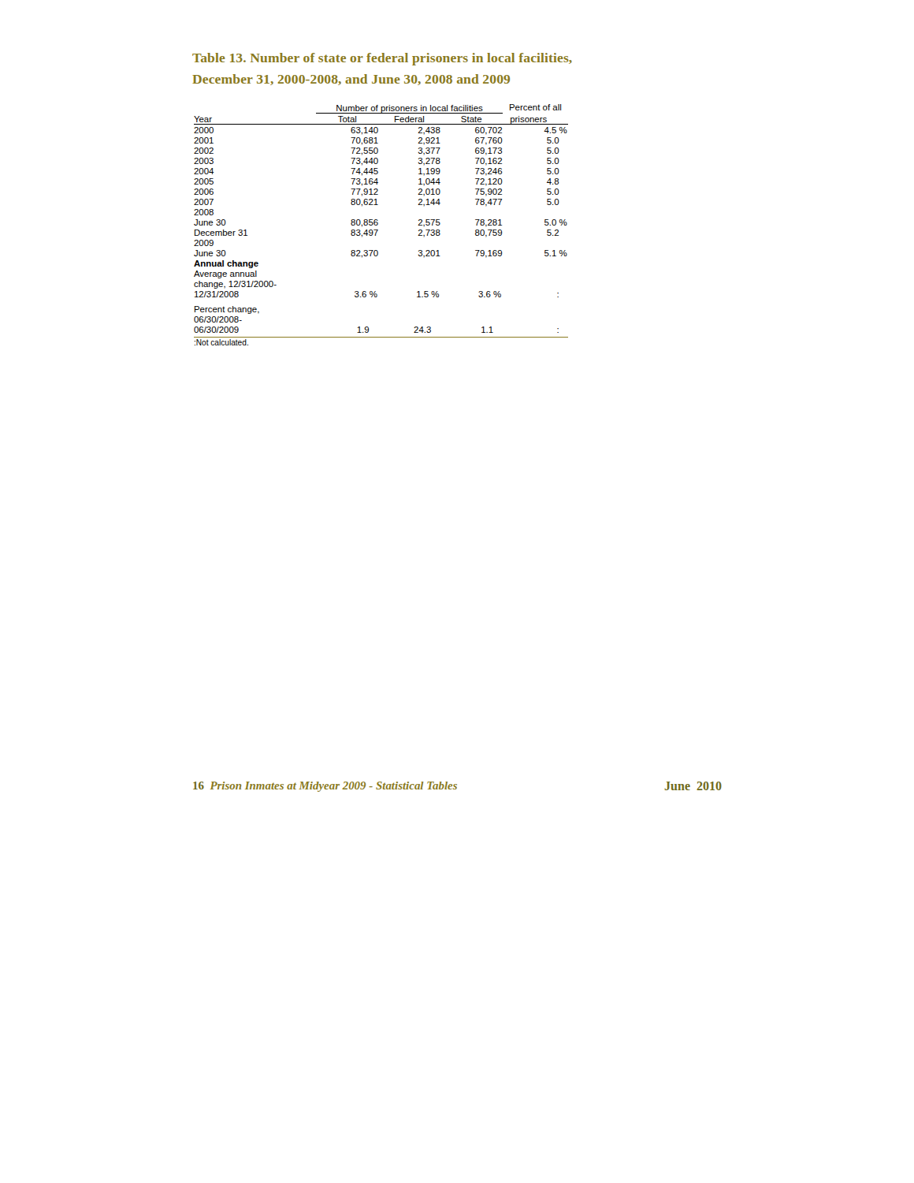Table 13. Number of state or federal prisoners in local facilities, December 31, 2000-2008, and June 30, 2008 and 2009
| | Number of prisoners in local facilities | Percent of all |
| Year | Total | Federal | State | prisoners |
| 2000 | 63,140 | 2,438 | 60,702 | 4.5 % |
| 2001 | 70,681 | 2,921 | 67,760 | 5.0 |
| 2002 | 72,550 | 3,377 | 69,173 | 5.0 |
| 2003 | 73,440 | 3,278 | 70,162 | 5.0 |
| 2004 | 74,445 | 1,199 | 73,246 | 5.0 |
| 2005 | 73,164 | 1,044 | 72,120 | 4.8 |
| 2006 | 77,912 | 2,010 | 75,902 | 5.0 |
| 2007 | 80,621 | 2,144 | 78,477 | 5.0 |
| 2008 | | | | |
| June 30 | 80,856 | 2,575 | 78,281 | 5.0 % |
| December 31 | 83,497 | 2,738 | 80,759 | 5.2 |
| 2009 | | | | |
| June 30 | 82,370 | 3,201 | 79,169 | 5.1 % |
| Annual change | | | | |
| Average annual | | | | |
| change, 12/31/2000- | | | | |
| 12/31/2008 | 3.6 % | 1.5 % | 3.6 % | : |
| Percent change, | | | | |
| 06/30/2008- | | | | |
| 06/30/2009 | 1.9 | 24.3 | 1.1 | : |
:Not calculated.
16 Prison Inmates at Midyear 2009 - Statistical Tables
June 2010